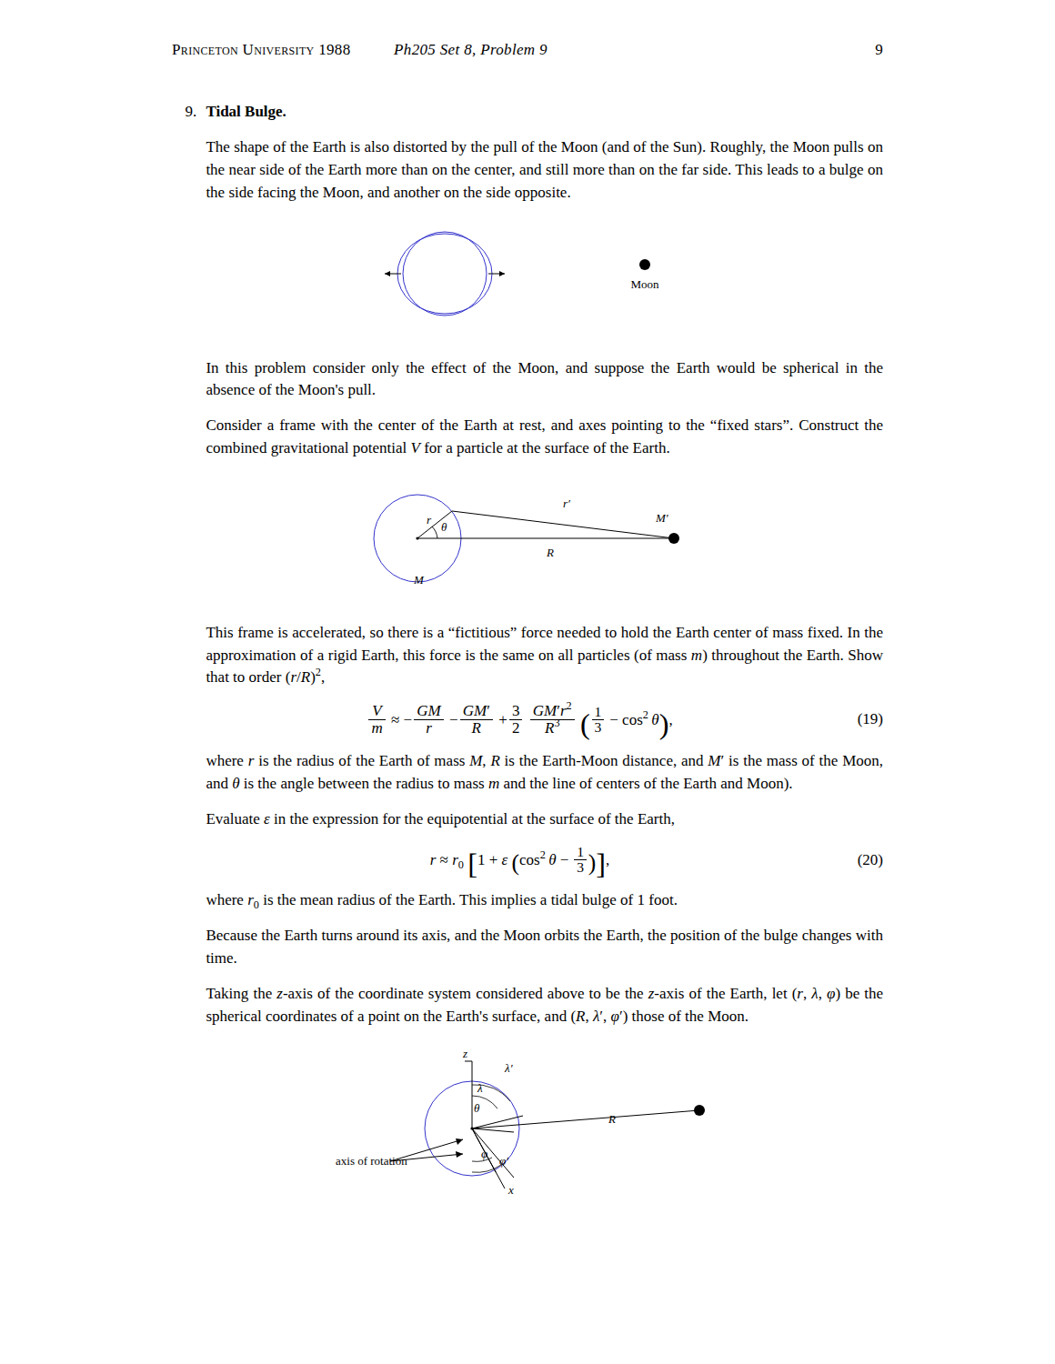Princeton University 1988 Ph205 Set 8, Problem 9 9
9.
Tidal Bulge.
The shape of the Earth is also distorted by the pull of the Moon (and of the Sun). Roughly, the Moon pulls on the near side of the Earth more than on the center, and still more than on the far side. This leads to a bulge on the side facing the Moon, and another on the side opposite.
Moon
In this problem consider only the effect of the Moon, and suppose the Earth would be spherical in the absence of the Moon's pull.
Consider a frame with the center of the Earth at rest, and axes pointing to the “fixed stars”. Construct the combined gravitational potential V for a particle at the surface of the Earth.
r θ r′ R M′ M
This frame is accelerated, so there is a “fictitious” force needed to hold the Earth center of mass fixed. In the approximation of a rigid Earth, this force is the same on all particles (of mass m) throughout the Earth. Show that to order (r/R)2,
Vm ≈ −GM r −GM′R +32 GM′r2 R3 (13 − cos2 θ),
(19)
where r is the radius of the Earth of mass M, R is the Earth-Moon distance, and M′ is the mass of the Moon, and θ is the angle between the radius to mass m and the line of centers of the Earth and Moon).
Evaluate ε in the expression for the equipotential at the surface of the Earth,
r ≈ r0 [1 + ε (cos2 θ − 13)],
(20)
where r0 is the mean radius of the Earth. This implies a tidal bulge of 1 foot.
Because the Earth turns around its axis, and the Moon orbits the Earth, the position of the bulge changes with time.
Taking the z-axis of the coordinate system considered above to be the z-axis of the Earth, let (r, λ, φ) be the spherical coordinates of a point on the Earth's surface, and (R, λ′, φ′) those of the Moon.
z R x axis of rotation λ′ λ θ φ φ′